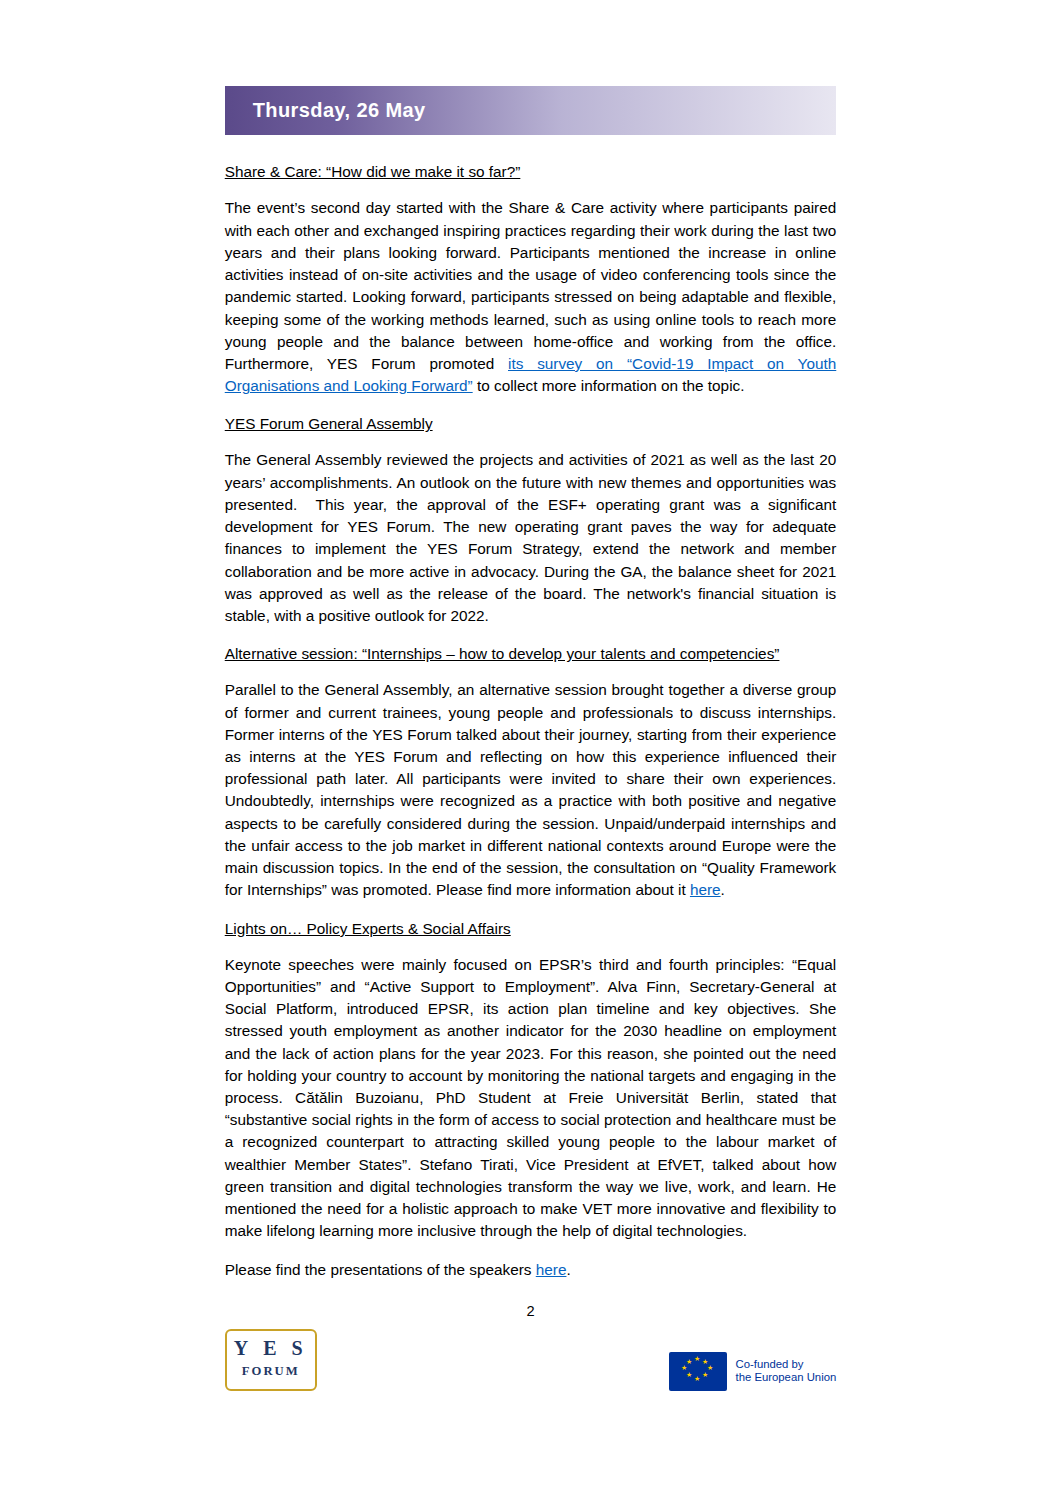Thursday, 26 May
Share & Care: “How did we make it so far?”
The event’s second day started with the Share & Care activity where participants paired with each other and exchanged inspiring practices regarding their work during the last two years and their plans looking forward. Participants mentioned the increase in online activities instead of on-site activities and the usage of video conferencing tools since the pandemic started. Looking forward, participants stressed on being adaptable and flexible, keeping some of the working methods learned, such as using online tools to reach more young people and the balance between home-office and working from the office. Furthermore, YES Forum promoted its survey on “Covid-19 Impact on Youth Organisations and Looking Forward” to collect more information on the topic.
YES Forum General Assembly
The General Assembly reviewed the projects and activities of 2021 as well as the last 20 years’ accomplishments. An outlook on the future with new themes and opportunities was presented. This year, the approval of the ESF+ operating grant was a significant development for YES Forum. The new operating grant paves the way for adequate finances to implement the YES Forum Strategy, extend the network and member collaboration and be more active in advocacy. During the GA, the balance sheet for 2021 was approved as well as the release of the board. The network's financial situation is stable, with a positive outlook for 2022.
Alternative session: “Internships – how to develop your talents and competencies”
Parallel to the General Assembly, an alternative session brought together a diverse group of former and current trainees, young people and professionals to discuss internships. Former interns of the YES Forum talked about their journey, starting from their experience as interns at the YES Forum and reflecting on how this experience influenced their professional path later. All participants were invited to share their own experiences. Undoubtedly, internships were recognized as a practice with both positive and negative aspects to be carefully considered during the session. Unpaid/underpaid internships and the unfair access to the job market in different national contexts around Europe were the main discussion topics. In the end of the session, the consultation on “Quality Framework for Internships” was promoted. Please find more information about it here.
Lights on… Policy Experts & Social Affairs
Keynote speeches were mainly focused on EPSR’s third and fourth principles: “Equal Opportunities” and “Active Support to Employment”. Alva Finn, Secretary-General at Social Platform, introduced EPSR, its action plan timeline and key objectives. She stressed youth employment as another indicator for the 2030 headline on employment and the lack of action plans for the year 2023. For this reason, she pointed out the need for holding your country to account by monitoring the national targets and engaging in the process. Cătălin Buzoianu, PhD Student at Freie Universität Berlin, stated that “substantive social rights in the form of access to social protection and healthcare must be a recognized counterpart to attracting skilled young people to the labour market of wealthier Member States”. Stefano Tirati, Vice President at EfVET, talked about how green transition and digital technologies transform the way we live, work, and learn. He mentioned the need for a holistic approach to make VET more innovative and flexibility to make lifelong learning more inclusive through the help of digital technologies.
Please find the presentations of the speakers here.
2
Y E S
FORUM
Co-funded by
the European Union